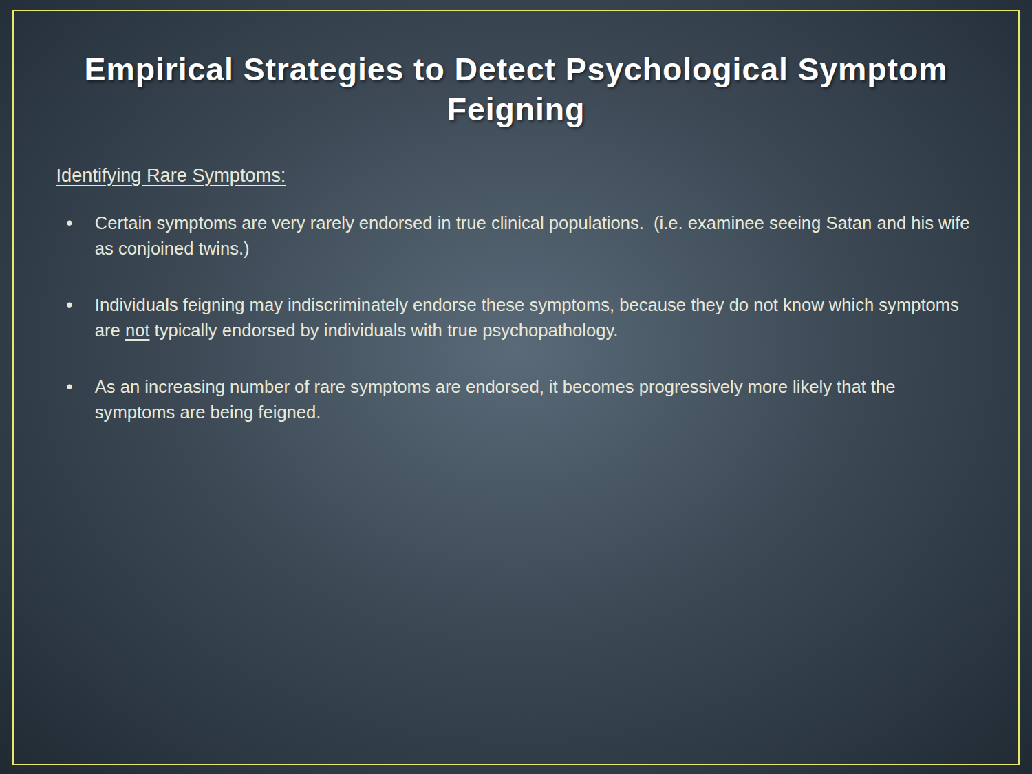Empirical Strategies to Detect Psychological Symptom Feigning
Identifying Rare Symptoms:
Certain symptoms are very rarely endorsed in true clinical populations. (i.e. examinee seeing Satan and his wife as conjoined twins.)
Individuals feigning may indiscriminately endorse these symptoms, because they do not know which symptoms are not typically endorsed by individuals with true psychopathology.
As an increasing number of rare symptoms are endorsed, it becomes progressively more likely that the symptoms are being feigned.